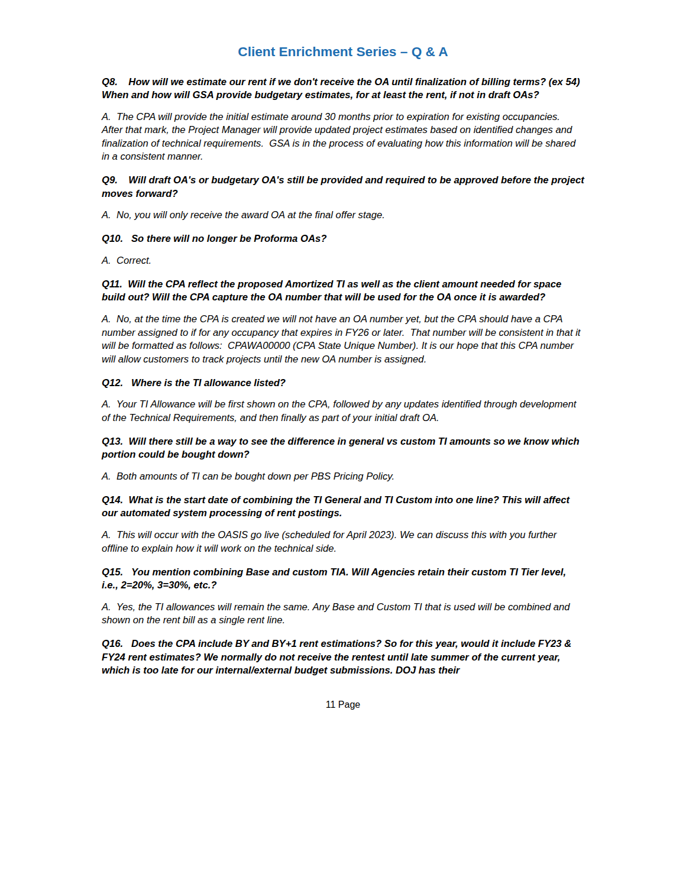Client Enrichment Series – Q & A
Q8. How will we estimate our rent if we don't receive the OA until finalization of billing terms? (ex 54) When and how will GSA provide budgetary estimates, for at least the rent, if not in draft OAs?
A. The CPA will provide the initial estimate around 30 months prior to expiration for existing occupancies. After that mark, the Project Manager will provide updated project estimates based on identified changes and finalization of technical requirements. GSA is in the process of evaluating how this information will be shared in a consistent manner.
Q9. Will draft OA's or budgetary OA's still be provided and required to be approved before the project moves forward?
A. No, you will only receive the award OA at the final offer stage.
Q10. So there will no longer be Proforma OAs?
A. Correct.
Q11. Will the CPA reflect the proposed Amortized TI as well as the client amount needed for space build out? Will the CPA capture the OA number that will be used for the OA once it is awarded?
A. No, at the time the CPA is created we will not have an OA number yet, but the CPA should have a CPA number assigned to if for any occupancy that expires in FY26 or later. That number will be consistent in that it will be formatted as follows: CPAWA00000 (CPA State Unique Number). It is our hope that this CPA number will allow customers to track projects until the new OA number is assigned.
Q12. Where is the TI allowance listed?
A. Your TI Allowance will be first shown on the CPA, followed by any updates identified through development of the Technical Requirements, and then finally as part of your initial draft OA.
Q13. Will there still be a way to see the difference in general vs custom TI amounts so we know which portion could be bought down?
A. Both amounts of TI can be bought down per PBS Pricing Policy.
Q14. What is the start date of combining the TI General and TI Custom into one line? This will affect our automated system processing of rent postings.
A. This will occur with the OASIS go live (scheduled for April 2023). We can discuss this with you further offline to explain how it will work on the technical side.
Q15. You mention combining Base and custom TIA. Will Agencies retain their custom TI Tier level, i.e., 2=20%, 3=30%, etc.?
A. Yes, the TI allowances will remain the same. Any Base and Custom TI that is used will be combined and shown on the rent bill as a single rent line.
Q16. Does the CPA include BY and BY+1 rent estimations? So for this year, would it include FY23 & FY24 rent estimates? We normally do not receive the rentest until late summer of the current year, which is too late for our internal/external budget submissions. DOJ has their
11 Page